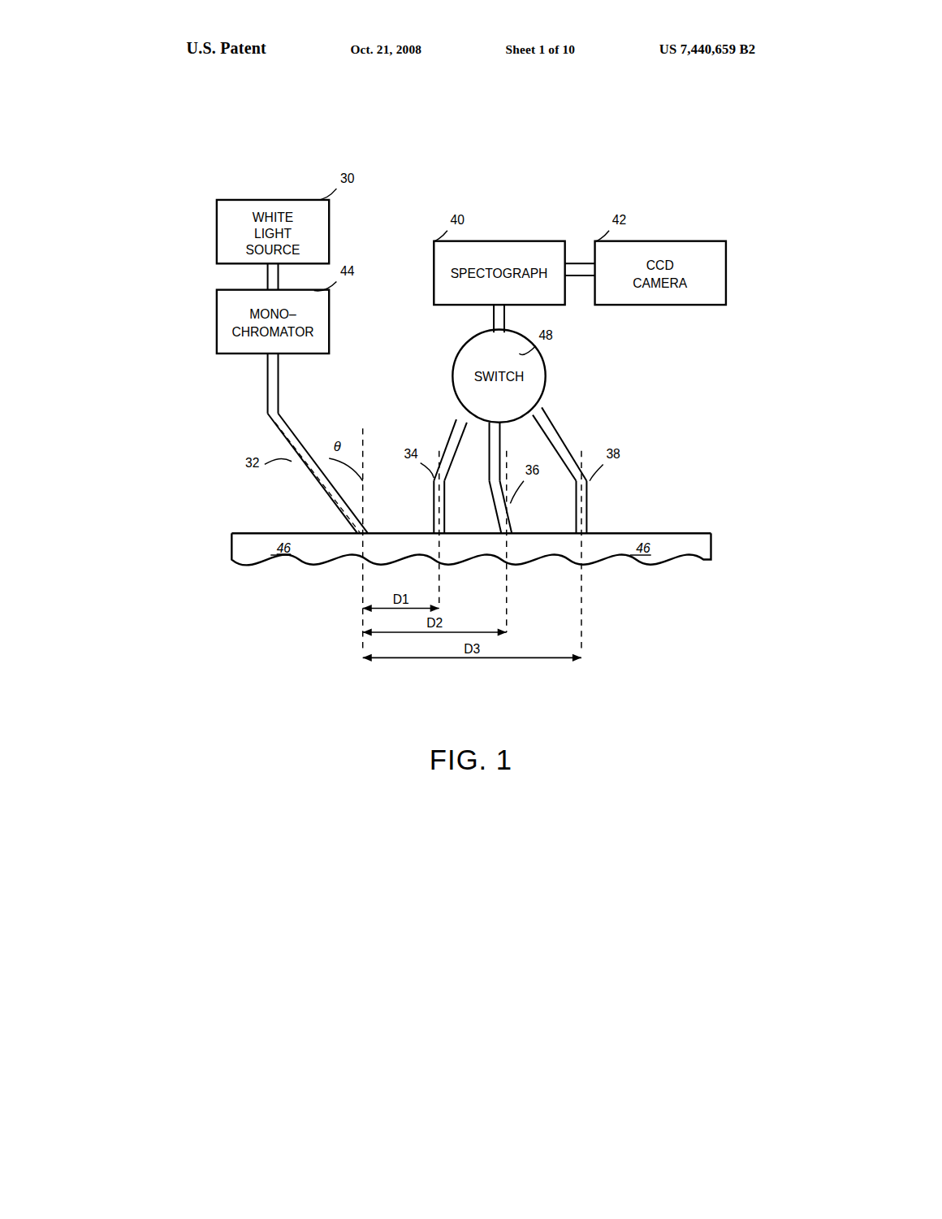U.S. Patent Oct. 21, 2008 Sheet 1 of 10 US 7,440,659 B2
WHITE LIGHT SOURCE MONO– CHROMATOR SPECTOGRAPH CCD CAMERA SWITCH 46 46 θ 32 30 44 40 42 48 34 36 38 D1 D2 D3
FIG. 1